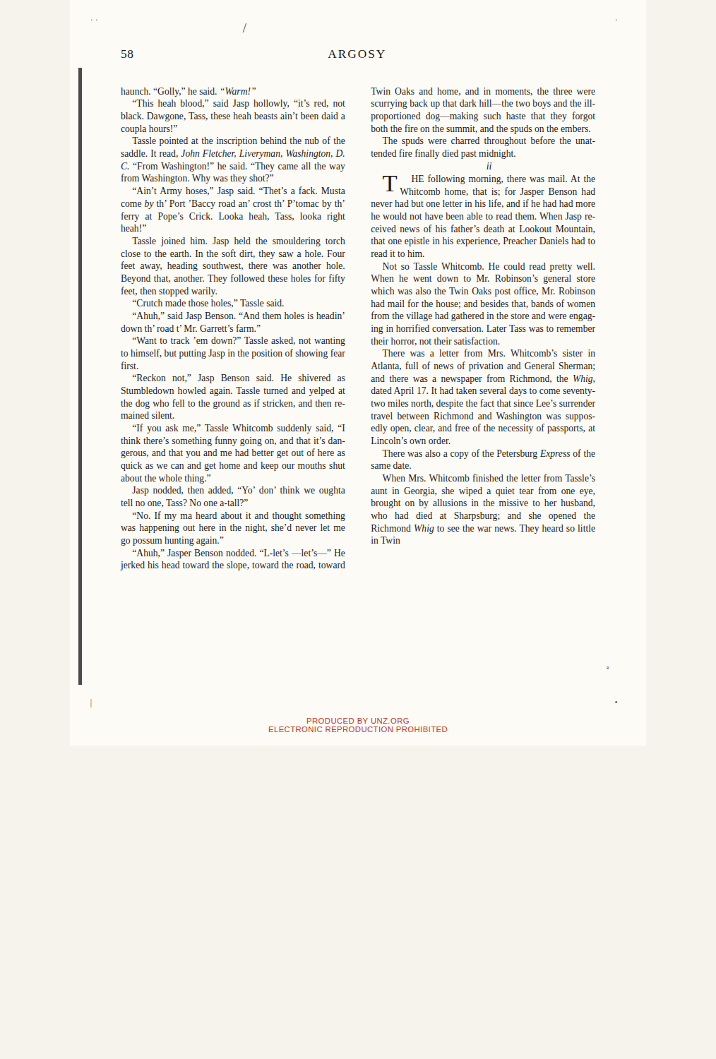· · · /
58 ARGOSY
haunch. “Golly,” he said. “Warm!”
“This heah blood,” said Jasp hollowly, “it’s red, not black. Dawgone, Tass, these heah beasts ain’t been daid a coupla hours!”
Tassle pointed at the inscription behind the nub of the saddle. It read, John Fletcher, Liveryman, Washington, D. C. “From Washington!” he said. “They came all the way from Washington. Why was they shot?”
“Ain’t Army hoses,” Jasp said. “Thet’s a fack. Musta come by th’ Port ’Baccy road an’ crost th’ P’tomac by th’ ferry at Pope’s Crick. Looka heah, Tass, looka right heah!”
Tassle joined him. Jasp held the smouldering torch close to the earth. In the soft dirt, they saw a hole. Four feet away, heading southwest, there was another hole. Beyond that, another. They followed these holes for fifty feet, then stopped warily.
“Crutch made those holes,” Tassle said.
“Ahuh,” said Jasp Benson. “And them holes is headin’ down th’ road t’ Mr. Garrett’s farm.”
“Want to track ’em down?” Tassle asked, not wanting to himself, but putting Jasp in the position of showing fear first.
“Reckon not,” Jasp Benson said. He shivered as Stumbledown howled again. Tassle turned and yelped at the dog who fell to the ground as if stricken, and then remained silent.
“If you ask me,” Tassle Whitcomb suddenly said, “I think there’s something funny going on, and that it’s dangerous, and that you and me had better get out of here as quick as we can and get home and keep our mouths shut about the whole thing.”
Jasp nodded, then added, “Yo’ don’ think we oughta tell no one, Tass? No one a-tall?”
“No. If my ma heard about it and thought something was happening out here in the night, she’d never let me go possum hunting again.”
“Ahuh,” Jasper Benson nodded. “L-let’s —let’s—” He jerked his head toward the slope, toward the road, toward Twin Oaks and home, and in moments, the three were scurrying back up that dark hill—the two boys and the ill-proportioned dog—making such haste that they forgot both the fire on the summit, and the spuds on the embers.
The spuds were charred throughout before the unattended fire finally died past midnight.
ii
THE following morning, there was mail. At the Whitcomb home, that is; for Jasper Benson had never had but one letter in his life, and if he had had more he would not have been able to read them. When Jasp received news of his father’s death at Lookout Mountain, that one epistle in his experience, Preacher Daniels had to read it to him.
Not so Tassle Whitcomb. He could read pretty well. When he went down to Mr. Robinson’s general store which was also the Twin Oaks post office, Mr. Robinson had mail for the house; and besides that, bands of women from the village had gathered in the store and were engaging in horrified conversation. Later Tass was to remember their horror, not their satisfaction.
There was a letter from Mrs. Whitcomb’s sister in Atlanta, full of news of privation and General Sherman; and there was a newspaper from Richmond, the Whig, dated April 17. It had taken several days to come seventy-two miles north, despite the fact that since Lee’s surrender travel between Richmond and Washington was supposedly open, clear, and free of the necessity of passports, at Lincoln’s own order.
There was also a copy of the Petersburg Express of the same date.
When Mrs. Whitcomb finished the letter from Tassle’s aunt in Georgia, she wiped a quiet tear from one eye, brought on by allusions in the missive to her husband, who had died at Sharpsburg; and she opened the Richmond Whig to see the war news. They heard so little in Twin
ᵉ | •
PRODUCED BY UNZ.ORG
ELECTRONIC REPRODUCTION PROHIBITED